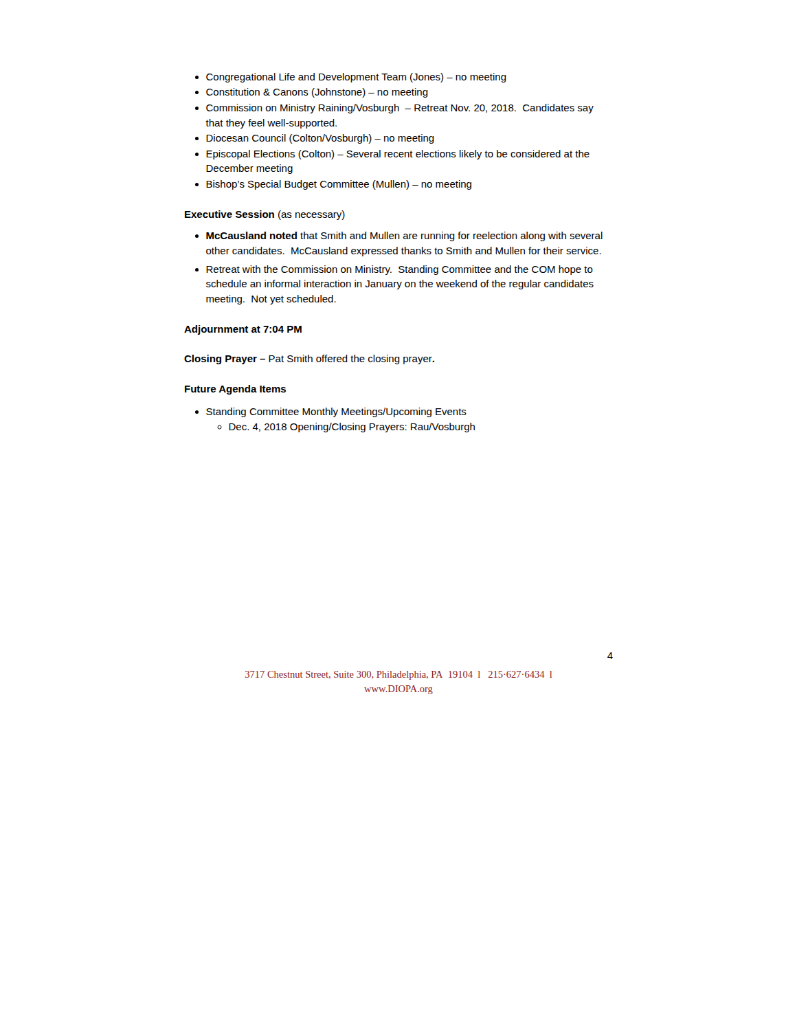Congregational Life and Development Team (Jones) – no meeting
Constitution & Canons (Johnstone) – no meeting
Commission on Ministry Raining/Vosburgh – Retreat Nov. 20, 2018. Candidates say that they feel well-supported.
Diocesan Council (Colton/Vosburgh) – no meeting
Episcopal Elections (Colton) – Several recent elections likely to be considered at the December meeting
Bishop’s Special Budget Committee (Mullen) – no meeting
Executive Session (as necessary)
McCausland noted that Smith and Mullen are running for reelection along with several other candidates. McCausland expressed thanks to Smith and Mullen for their service.
Retreat with the Commission on Ministry. Standing Committee and the COM hope to schedule an informal interaction in January on the weekend of the regular candidates meeting. Not yet scheduled.
Adjournment at 7:04 PM
Closing Prayer – Pat Smith offered the closing prayer.
Future Agenda Items
Standing Committee Monthly Meetings/Upcoming Events
Dec. 4, 2018 Opening/Closing Prayers: Rau/Vosburgh
4
3717 Chestnut Street, Suite 300, Philadelphia, PA 19104 l 215·627·6434 l
www.DIOPA.org